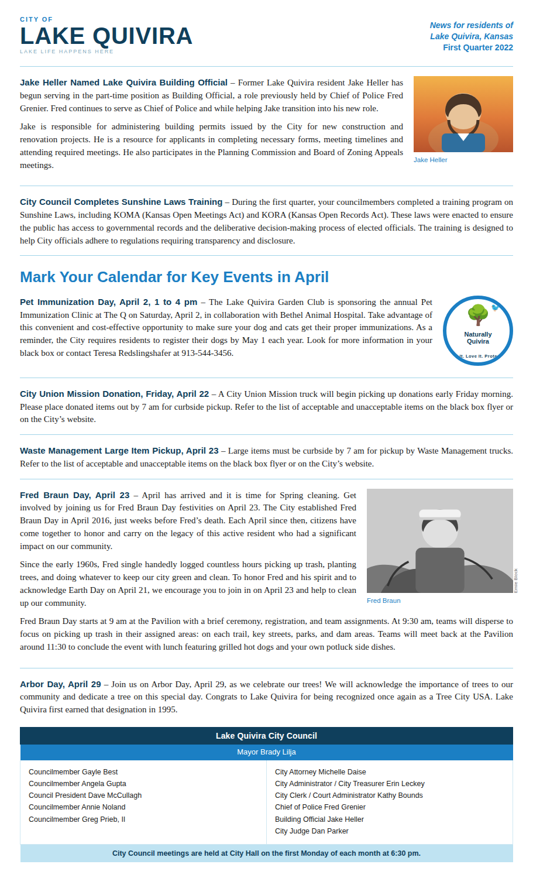City of LAKE QUIVIRA Lake Life Happens Here
News for residents of
Lake Quivira, Kansas
First Quarter 2022
Jake Heller
Jake Heller Named Lake Quivira Building Official – Former Lake Quivira resident Jake Heller has begun serving in the part-time position as Building Official, a role previously held by Chief of Police Fred Grenier. Fred continues to serve as Chief of Police and while helping Jake transition into his new role.
Jake is responsible for administering building permits issued by the City for new construction and renovation projects. He is a resource for applicants in completing necessary forms, meeting timelines and attending required meetings. He also participates in the Planning Commission and Board of Zoning Appeals meetings.
City Council Completes Sunshine Laws Training – During the first quarter, your councilmembers completed a training program on Sunshine Laws, including KOMA (Kansas Open Meetings Act) and KORA (Kansas Open Records Act). These laws were enacted to ensure the public has access to governmental records and the deliberative decision-making process of elected officials. The training is designed to help City officials adhere to regulations requiring transparency and disclosure.
Mark Your Calendar for Key Events in April
🐦 🌳 Naturally
Quivira Live It. Love It. Protect It.
Pet Immunization Day, April 2, 1 to 4 pm – The Lake Quivira Garden Club is sponsoring the annual Pet Immunization Clinic at The Q on Saturday, April 2, in collaboration with Bethel Animal Hospital. Take advantage of this convenient and cost-effective opportunity to make sure your dog and cats get their proper immunizations. As a reminder, the City requires residents to register their dogs by May 1 each year. Look for more information in your black box or contact Teresa Redslingshafer at 913-544-3456.
City Union Mission Donation, Friday, April 22 – A City Union Mission truck will begin picking up donations early Friday morning. Please place donated items out by 7 am for curbside pickup. Refer to the list of acceptable and unacceptable items on the black box flyer or on the City’s website.
Waste Management Large Item Pickup, April 23 – Large items must be curbside by 7 am for pickup by Waste Management trucks. Refer to the list of acceptable and unacceptable items on the black box flyer or on the City’s website.
Fred Braun
Ernie Block
Fred Braun Day, April 23 – April has arrived and it is time for Spring cleaning. Get involved by joining us for Fred Braun Day festivities on April 23. The City established Fred Braun Day in April 2016, just weeks before Fred’s death. Each April since then, citizens have come together to honor and carry on the legacy of this active resident who had a significant impact on our community.
Since the early 1960s, Fred single handedly logged countless hours picking up trash, planting trees, and doing whatever to keep our city green and clean. To honor Fred and his spirit and to acknowledge Earth Day on April 21, we encourage you to join in on April 23 and help to clean up our community.
Fred Braun Day starts at 9 am at the Pavilion with a brief ceremony, registration, and team assignments. At 9:30 am, teams will disperse to focus on picking up trash in their assigned areas: on each trail, key streets, parks, and dam areas. Teams will meet back at the Pavilion around 11:30 to conclude the event with lunch featuring grilled hot dogs and your own potluck side dishes.
Arbor Day, April 29 – Join us on Arbor Day, April 29, as we celebrate our trees! We will acknowledge the importance of trees to our community and dedicate a tree on this special day. Congrats to Lake Quivira for being recognized once again as a Tree City USA. Lake Quivira first earned that designation in 1995.
Lake Quivira City Council
| Mayor Brady Lilja |
| Councilmember Gayle Best Councilmember Angela Gupta Council President Dave McCullagh Councilmember Annie Noland Councilmember Greg Prieb, II | City Attorney Michelle Daise City Administrator / City Treasurer Erin Leckey City Clerk / Court Administrator Kathy Bounds Chief of Police Fred Grenier Building Official Jake Heller City Judge Dan Parker |
| City Council meetings are held at City Hall on the first Monday of each month at 6:30 pm. |